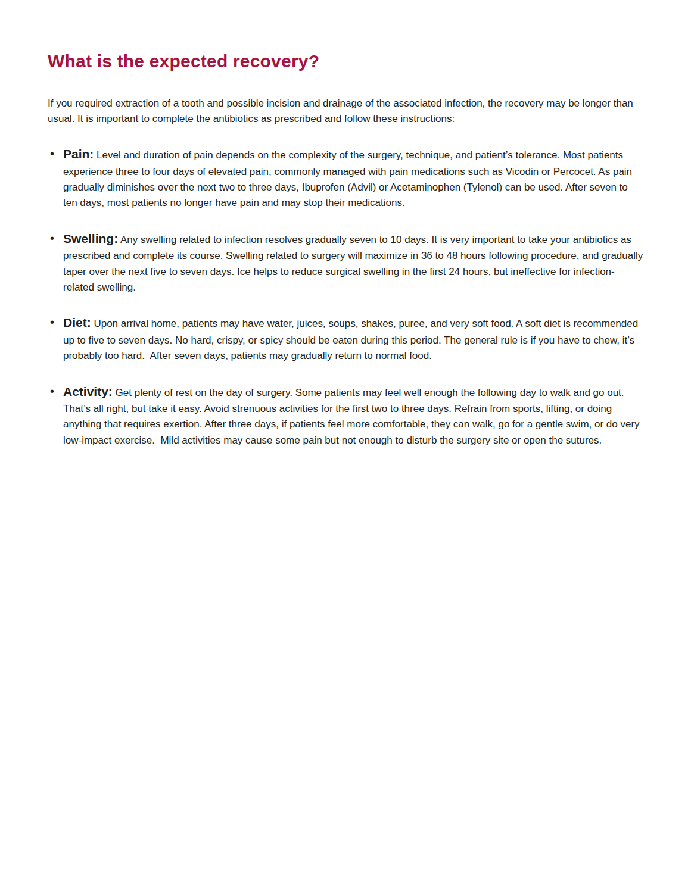What is the expected recovery?
If you required extraction of a tooth and possible incision and drainage of the associated infection, the recovery may be longer than usual. It is important to complete the antibiotics as prescribed and follow these instructions:
Pain: Level and duration of pain depends on the complexity of the surgery, technique, and patient’s tolerance. Most patients experience three to four days of elevated pain, commonly managed with pain medications such as Vicodin or Percocet. As pain gradually diminishes over the next two to three days, Ibuprofen (Advil) or Acetaminophen (Tylenol) can be used. After seven to ten days, most patients no longer have pain and may stop their medications.
Swelling: Any swelling related to infection resolves gradually seven to 10 days. It is very important to take your antibiotics as prescribed and complete its course. Swelling related to surgery will maximize in 36 to 48 hours following procedure, and gradually taper over the next five to seven days. Ice helps to reduce surgical swelling in the first 24 hours, but ineffective for infection-related swelling.
Diet: Upon arrival home, patients may have water, juices, soups, shakes, puree, and very soft food. A soft diet is recommended up to five to seven days. No hard, crispy, or spicy should be eaten during this period. The general rule is if you have to chew, it’s probably too hard. After seven days, patients may gradually return to normal food.
Activity: Get plenty of rest on the day of surgery. Some patients may feel well enough the following day to walk and go out. That’s all right, but take it easy. Avoid strenuous activities for the first two to three days. Refrain from sports, lifting, or doing anything that requires exertion. After three days, if patients feel more comfortable, they can walk, go for a gentle swim, or do very low-impact exercise. Mild activities may cause some pain but not enough to disturb the surgery site or open the sutures.